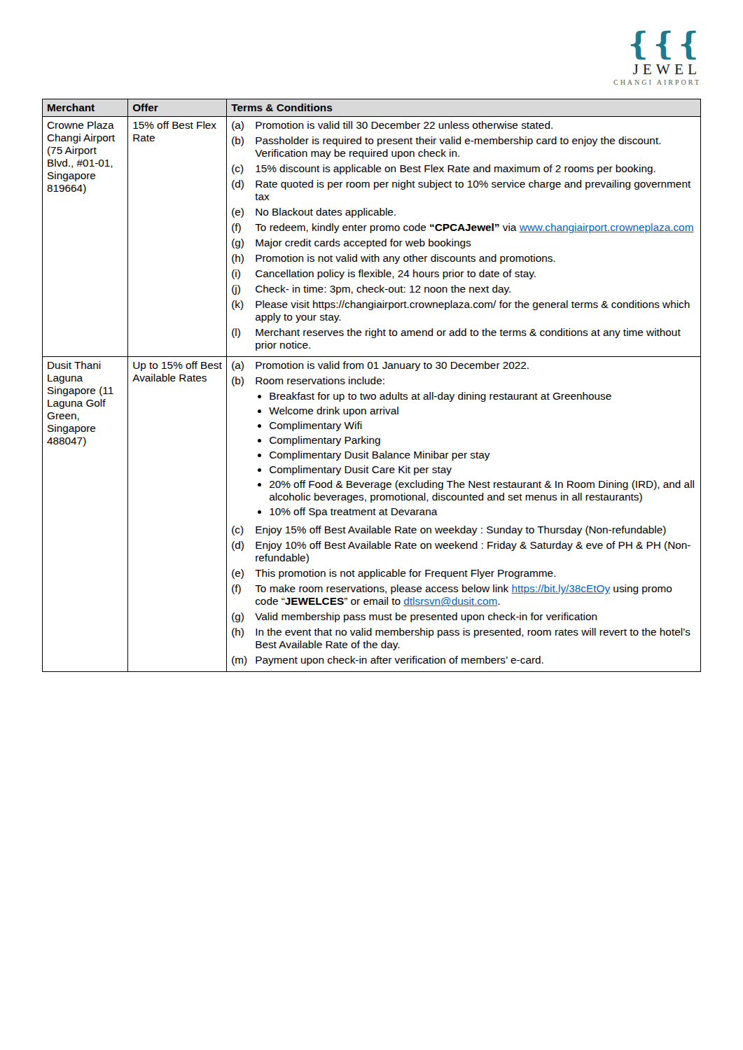❴❴❴
JEWEL
CHANGI AIRPORT
| Merchant | Offer | Terms & Conditions |
| --- | --- | --- |
| Crowne Plaza Changi Airport (75 Airport Blvd., #01-01, Singapore 819664) | 15% off Best Flex Rate | / (a) / Promotion is valid till 30 December 22 unless otherwise stated. / / (b) / Passholder is required to present their valid e-membership card to enjoy the discount. Verification may be required upon check in. / / (c) / 15% discount is applicable on Best Flex Rate and maximum of 2 rooms per booking. / / (d) / Rate quoted is per room per night subject to 10% service charge and prevailing government tax / / (e) / No Blackout dates applicable. / / (f) / To redeem, kindly enter promo code “CPCAJewel” via www.changiairport.crowneplaza.com / / (g) / Major credit cards accepted for web bookings / / (h) / Promotion is not valid with any other discounts and promotions. / / (i) / Cancellation policy is flexible, 24 hours prior to date of stay. / / (j) / Check- in time: 3pm, check-out: 12 noon the next day. / / (k) / Please visit https://changiairport.crowneplaza.com/ for the general terms & conditions which apply to your stay. / / (l) / Merchant reserves the right to amend or add to the terms & conditions at any time without prior notice. / |
| Dusit Thani Laguna Singapore (11 Laguna Golf Green, Singapore 488047) | Up to 15% off Best Available Rates | / (a) / Promotion is valid from 01 January to 30 December 2022. / / (b) / Room reservations include: Breakfast for up to two adults at all-day dining restaurant at Greenhouse Welcome drink upon arrival Complimentary Wifi Complimentary Parking Complimentary Dusit Balance Minibar per stay Complimentary Dusit Care Kit per stay 20% off Food & Beverage (excluding The Nest restaurant & In Room Dining (IRD), and all alcoholic beverages, promotional, discounted and set menus in all restaurants) 10% off Spa treatment at Devarana / / (c) / Enjoy 15% off Best Available Rate on weekday : Sunday to Thursday (Non-refundable) / / (d) / Enjoy 10% off Best Available Rate on weekend : Friday & Saturday & eve of PH & PH (Non-refundable) / / (e) / This promotion is not applicable for Frequent Flyer Programme. / / (f) / To make room reservations, please access below link https://bit.ly/38cEtOy using promo code “ JEWELCES ” or email to dtlsrsvn@dusit.com . / / (g) / Valid membership pass must be presented upon check-in for verification / / (h) / In the event that no valid membership pass is presented, room rates will revert to the hotel’s Best Available Rate of the day. / / (m) / Payment upon check-in after verification of members’ e-card. / |